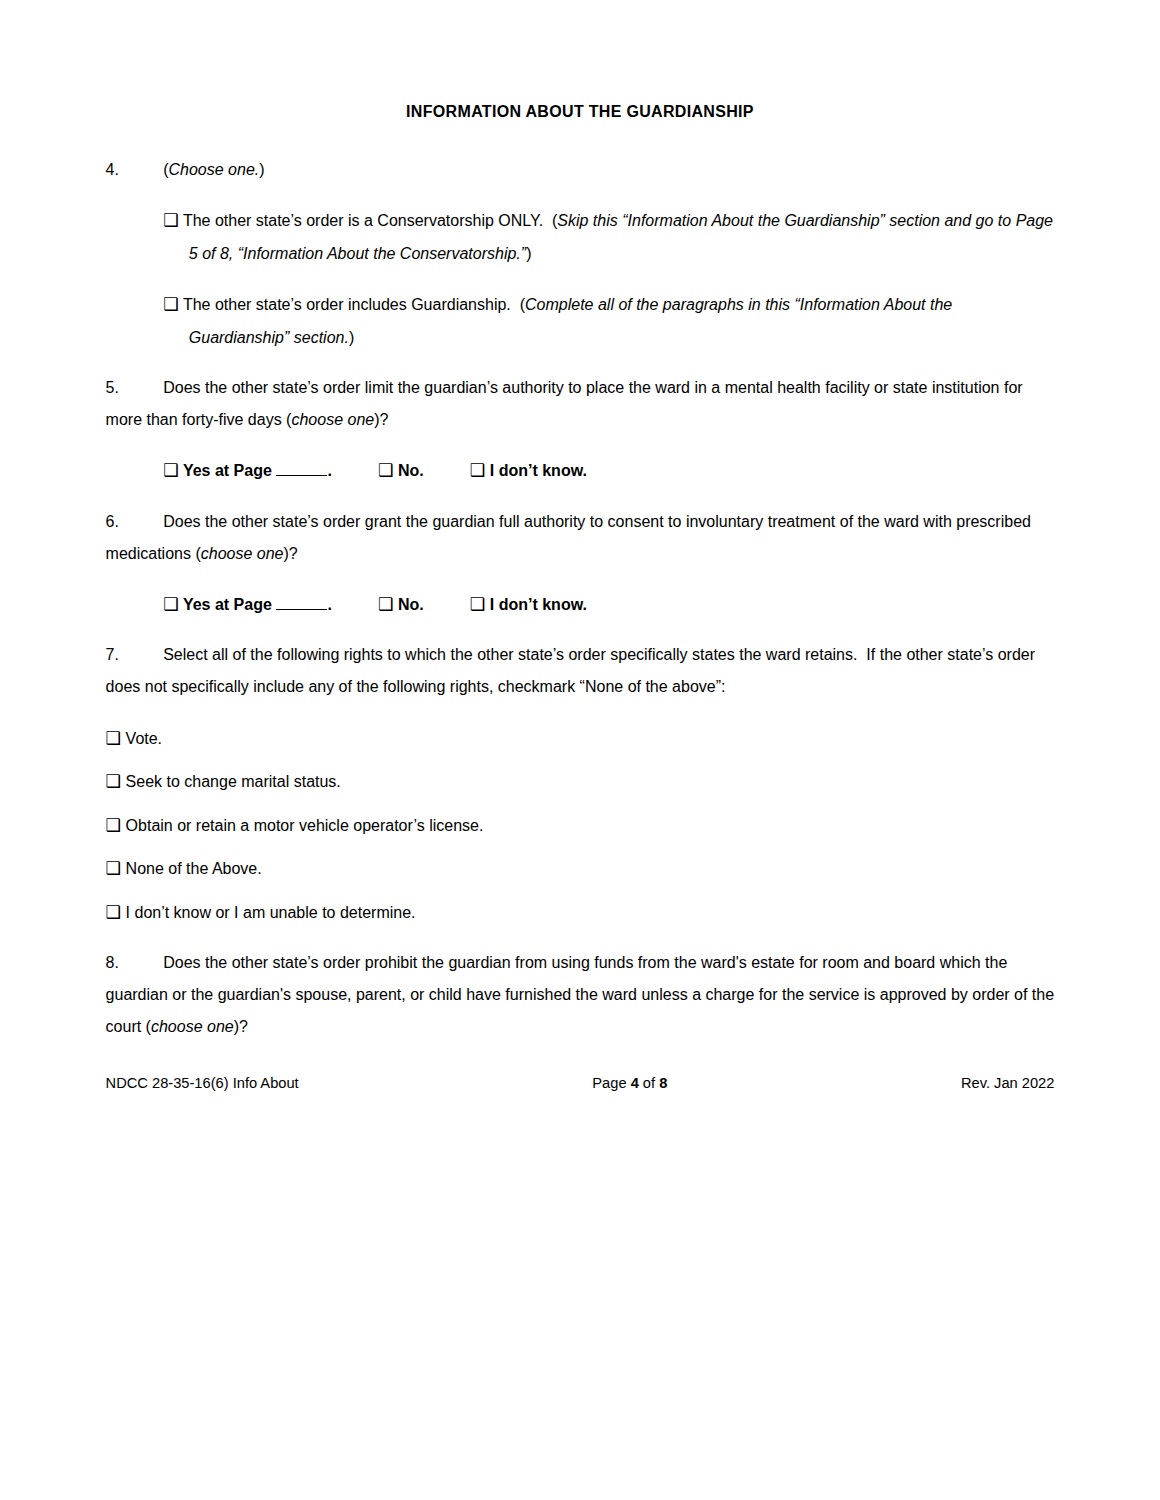INFORMATION ABOUT THE GUARDIANSHIP
4.(Choose one.)
❑ The other state’s order is a Conservatorship ONLY. (Skip this “Information About the Guardianship” section and go to Page 5 of 8, “Information About the Conservatorship.”)
❑ The other state’s order includes Guardianship. (Complete all of the paragraphs in this “Information About the Guardianship” section.)
5. Does the other state’s order limit the guardian’s authority to place the ward in a mental health facility or state institution for more than forty-five days (choose one)?
❑ Yes at Page . ❑ No. ❑ I don’t know.
6. Does the other state’s order grant the guardian full authority to consent to involuntary treatment of the ward with prescribed medications (choose one)?
❑ Yes at Page . ❑ No. ❑ I don’t know.
7. Select all of the following rights to which the other state’s order specifically states the ward retains. If the other state’s order does not specifically include any of the following rights, checkmark “None of the above”:
❑ Vote.
❑ Seek to change marital status.
❑ Obtain or retain a motor vehicle operator’s license.
❑ None of the Above.
❑ I don’t know or I am unable to determine.
8. Does the other state’s order prohibit the guardian from using funds from the ward's estate for room and board which the guardian or the guardian's spouse, parent, or child have furnished the ward unless a charge for the service is approved by order of the court (choose one)?
NDCC 28-35-16(6) Info About
Page 4 of 8
Rev. Jan 2022